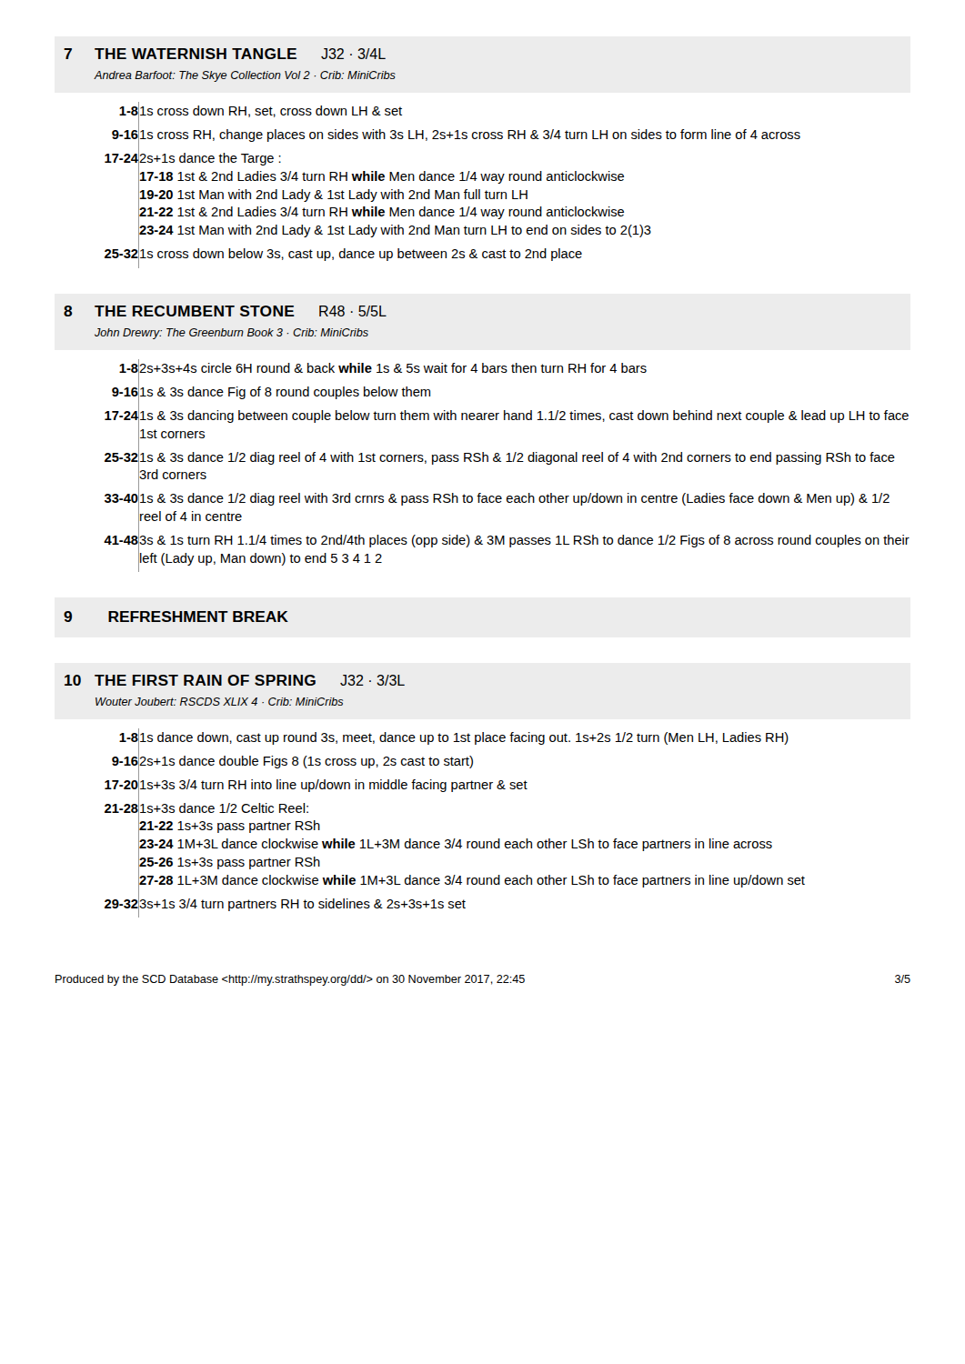7 THE WATERNISH TANGLE J32 · 3/4L
Andrea Barfoot: The Skye Collection Vol 2 · Crib: MiniCribs
| 1-8 | 1s cross down RH, set, cross down LH & set |
| 9-16 | 1s cross RH, change places on sides with 3s LH, 2s+1s cross RH & 3/4 turn LH on sides to form line of 4 across |
| 17-24 | 2s+1s dance the Targe : 17-18 1st & 2nd Ladies 3/4 turn RH while Men dance 1/4 way round anticlockwise 19-20 1st Man with 2nd Lady & 1st Lady with 2nd Man full turn LH 21-22 1st & 2nd Ladies 3/4 turn RH while Men dance 1/4 way round anticlockwise 23-24 1st Man with 2nd Lady & 1st Lady with 2nd Man turn LH to end on sides to 2(1)3 |
| 25-32 | 1s cross down below 3s, cast up, dance up between 2s & cast to 2nd place |
8 THE RECUMBENT STONE R48 · 5/5L
John Drewry: The Greenburn Book 3 · Crib: MiniCribs
| 1-8 | 2s+3s+4s circle 6H round & back while 1s & 5s wait for 4 bars then turn RH for 4 bars |
| 9-16 | 1s & 3s dance Fig of 8 round couples below them |
| 17-24 | 1s & 3s dancing between couple below turn them with nearer hand 1.1/2 times, cast down behind next couple & lead up LH to face 1st corners |
| 25-32 | 1s & 3s dance 1/2 diag reel of 4 with 1st corners, pass RSh & 1/2 diagonal reel of 4 with 2nd corners to end passing RSh to face 3rd corners |
| 33-40 | 1s & 3s dance 1/2 diag reel with 3rd crnrs & pass RSh to face each other up/down in centre (Ladies face down & Men up) & 1/2 reel of 4 in centre |
| 41-48 | 3s & 1s turn RH 1.1/4 times to 2nd/4th places (opp side) & 3M passes 1L RSh to dance 1/2 Figs of 8 across round couples on their left (Lady up, Man down) to end 5 3 4 1 2 |
9 REFRESHMENT BREAK
10 THE FIRST RAIN OF SPRING J32 · 3/3L
Wouter Joubert: RSCDS XLIX 4 · Crib: MiniCribs
| 1-8 | 1s dance down, cast up round 3s, meet, dance up to 1st place facing out. 1s+2s 1/2 turn (Men LH, Ladies RH) |
| 9-16 | 2s+1s dance double Figs 8 (1s cross up, 2s cast to start) |
| 17-20 | 1s+3s 3/4 turn RH into line up/down in middle facing partner & set |
| 21-28 | 1s+3s dance 1/2 Celtic Reel: 21-22 1s+3s pass partner RSh 23-24 1M+3L dance clockwise while 1L+3M dance 3/4 round each other LSh to face partners in line across 25-26 1s+3s pass partner RSh 27-28 1L+3M dance clockwise while 1M+3L dance 3/4 round each other LSh to face partners in line up/down set |
| 29-32 | 3s+1s 3/4 turn partners RH to sidelines & 2s+3s+1s set |
Produced by the SCD Database <http://my.strathspey.org/dd/> on 30 November 2017, 22:45 3/5